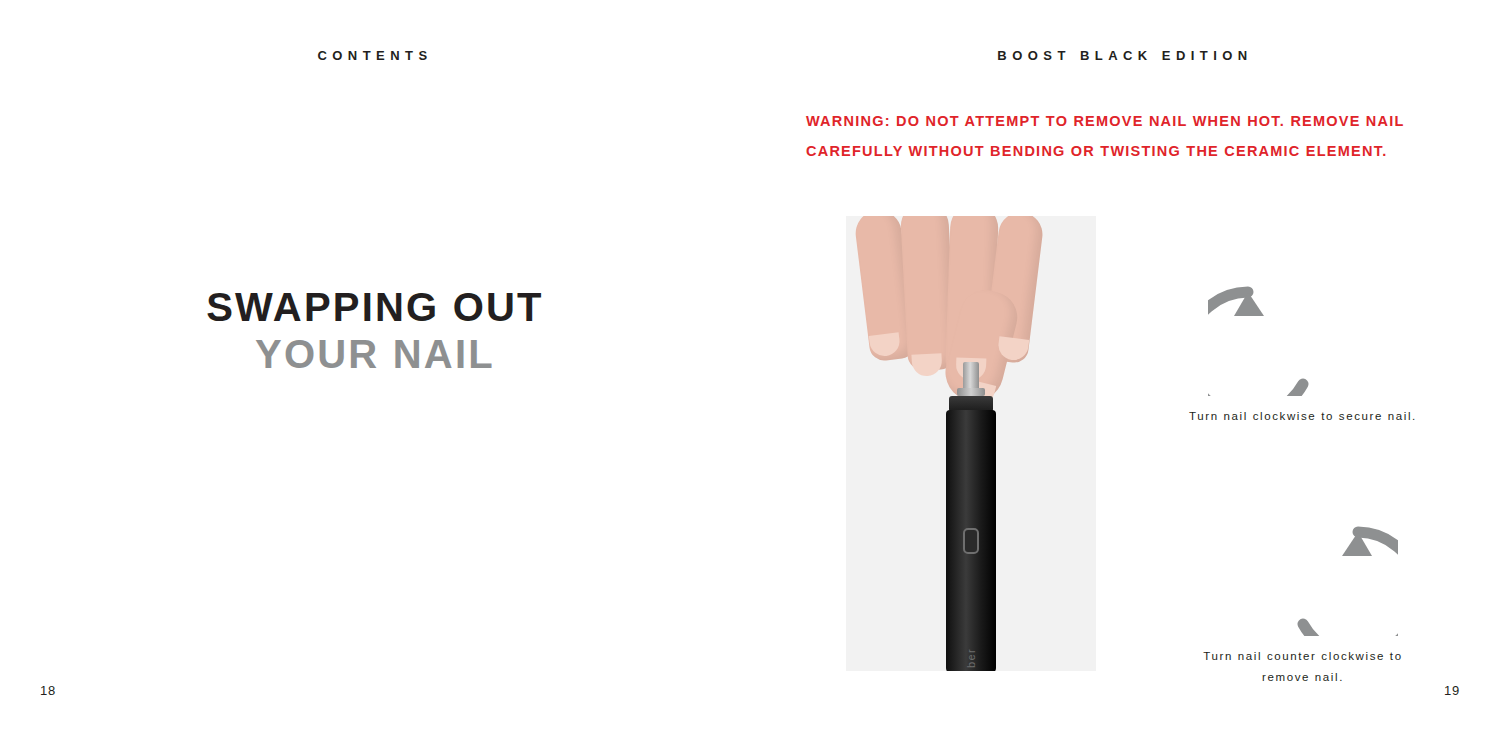Contents
Swapping Out Your Nail
18
Boost Black Edition
Warning: Do not attempt to remove nail when hot. Remove nail carefully without bending or twisting the ceramic element.
ber
Turn nail clockwise to secure nail.
Turn nail counter clockwise to remove nail.
19